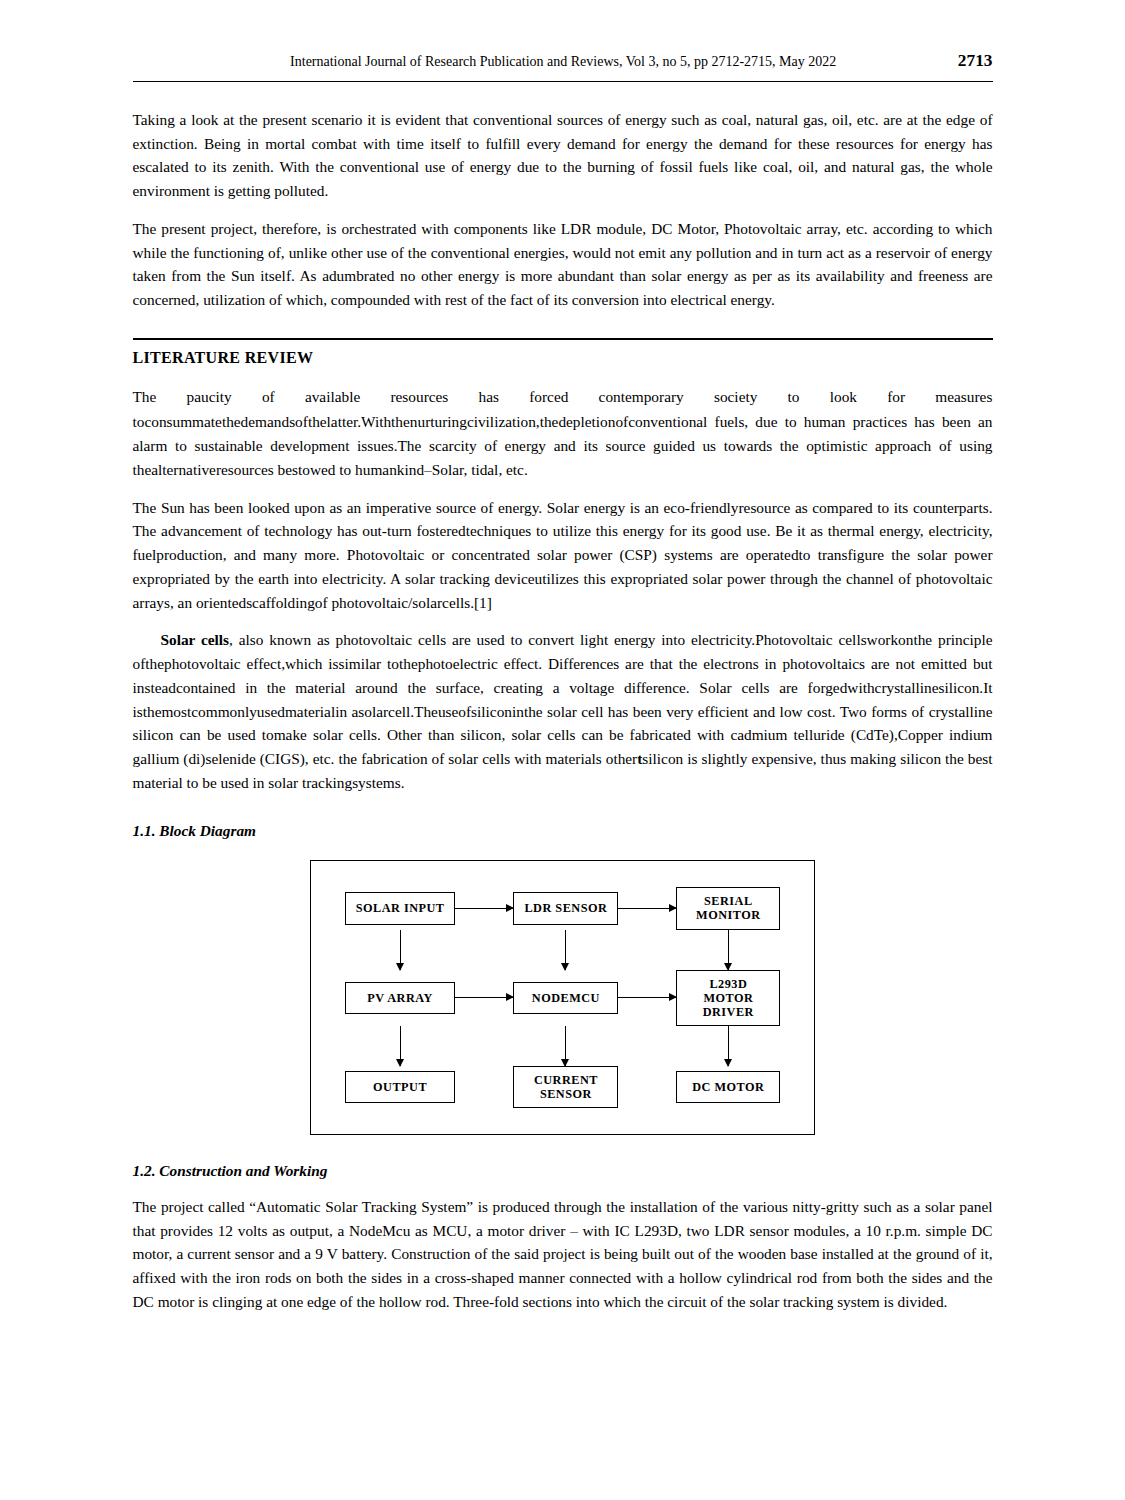International Journal of Research Publication and Reviews, Vol 3, no 5, pp 2712-2715, May 2022
2713
Taking a look at the present scenario it is evident that conventional sources of energy such as coal, natural gas, oil, etc. are at the edge of extinction. Being in mortal combat with time itself to fulfill every demand for energy the demand for these resources for energy has escalated to its zenith. With the conventional use of energy due to the burning of fossil fuels like coal, oil, and natural gas, the whole environment is getting polluted.
The present project, therefore, is orchestrated with components like LDR module, DC Motor, Photovoltaic array, etc. according to which while the functioning of, unlike other use of the conventional energies, would not emit any pollution and in turn act as a reservoir of energy taken from the Sun itself. As adumbrated no other energy is more abundant than solar energy as per as its availability and freeness are concerned, utilization of which, compounded with rest of the fact of its conversion into electrical energy.
LITERATURE REVIEW
The paucity of available resources has forced contemporary society to look for measures
toconsummatethedemandsofthelatter.Withthenurturingcivilization,thedepletionofconventional fuels, due to human practices has been an alarm to sustainable development issues.The scarcity of energy and its source guided us towards the optimistic approach of using thealternativeresources bestowed to humankind–Solar, tidal, etc.
The Sun has been looked upon as an imperative source of energy. Solar energy is an eco-friendlyresource as compared to its counterparts. The advancement of technology has out-turn fosteredtechniques to utilize this energy for its good use. Be it as thermal energy, electricity, fuelproduction, and many more. Photovoltaic or concentrated solar power (CSP) systems are operatedto transfigure the solar power expropriated by the earth into electricity. A solar tracking deviceutilizes this expropriated solar power through the channel of photovoltaic arrays, an orientedscaffoldingof photovoltaic/solarcells.[1]
Solar cells, also known as photovoltaic cells are used to convert light energy into electricity.Photovoltaic cellsworkonthe principle ofthephotovoltaic effect,which issimilar tothephotoelectric effect. Differences are that the electrons in photovoltaics are not emitted but insteadcontained in the material around the surface, creating a voltage difference. Solar cells are forgedwithcrystallinesilicon.It isthemostcommonlyusedmaterialin asolarcell.Theuseofsiliconinthe solar cell has been very efficient and low cost. Two forms of crystalline silicon can be used tomake solar cells. Other than silicon, solar cells can be fabricated with cadmium telluride (CdTe),Copper indium gallium (di)selenide (CIGS), etc. the fabrication of solar cells with materials othertsilicon is slightly expensive, thus making silicon the best material to be used in solar trackingsystems.
1.1. Block Diagram
| SOLAR INPUT | | LDR SENSOR | | SERIAL MONITOR |
| PV ARRAY | | NODEMCU | | L293D MOTOR DRIVER |
| OUTPUT | | CURRENT SENSOR | | DC MOTOR |
1.2. Construction and Working
The project called “Automatic Solar Tracking System” is produced through the installation of the various nitty-gritty such as a solar panel that provides 12 volts as output, a NodeMcu as MCU, a motor driver – with IC L293D, two LDR sensor modules, a 10 r.p.m. simple DC motor, a current sensor and a 9 V battery. Construction of the said project is being built out of the wooden base installed at the ground of it, affixed with the iron rods on both the sides in a cross-shaped manner connected with a hollow cylindrical rod from both the sides and the DC motor is clinging at one edge of the hollow rod. Three-fold sections into which the circuit of the solar tracking system is divided.